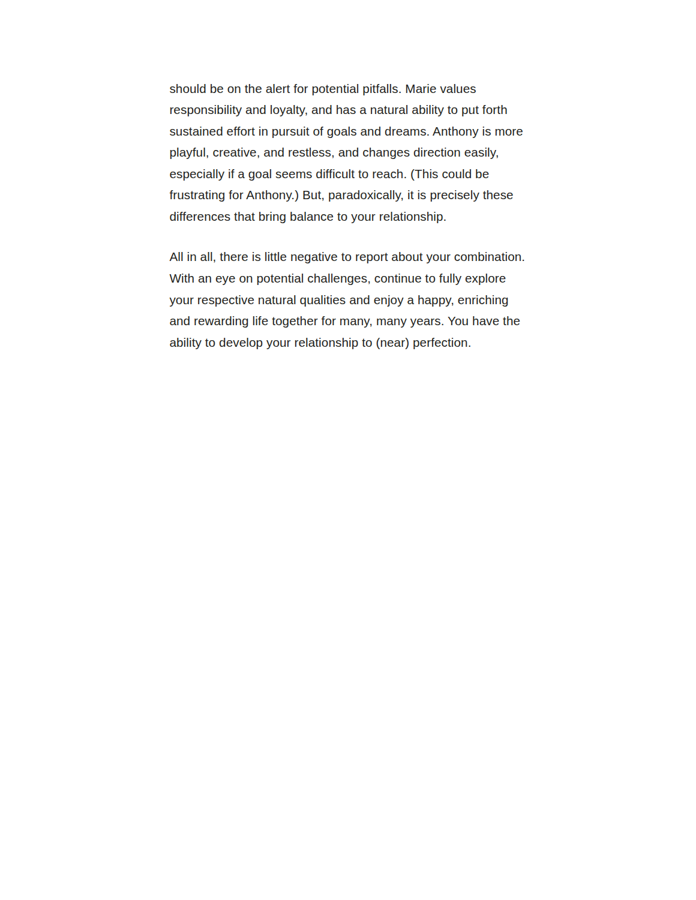should be on the alert for potential pitfalls. Marie values responsibility and loyalty, and has a natural ability to put forth sustained effort in pursuit of goals and dreams. Anthony is more playful, creative, and restless, and changes direction easily, especially if a goal seems difficult to reach. (This could be frustrating for Anthony.) But, paradoxically, it is precisely these differences that bring balance to your relationship.
All in all, there is little negative to report about your combination. With an eye on potential challenges, continue to fully explore your respective natural qualities and enjoy a happy, enriching and rewarding life together for many, many years. You have the ability to develop your relationship to (near) perfection.